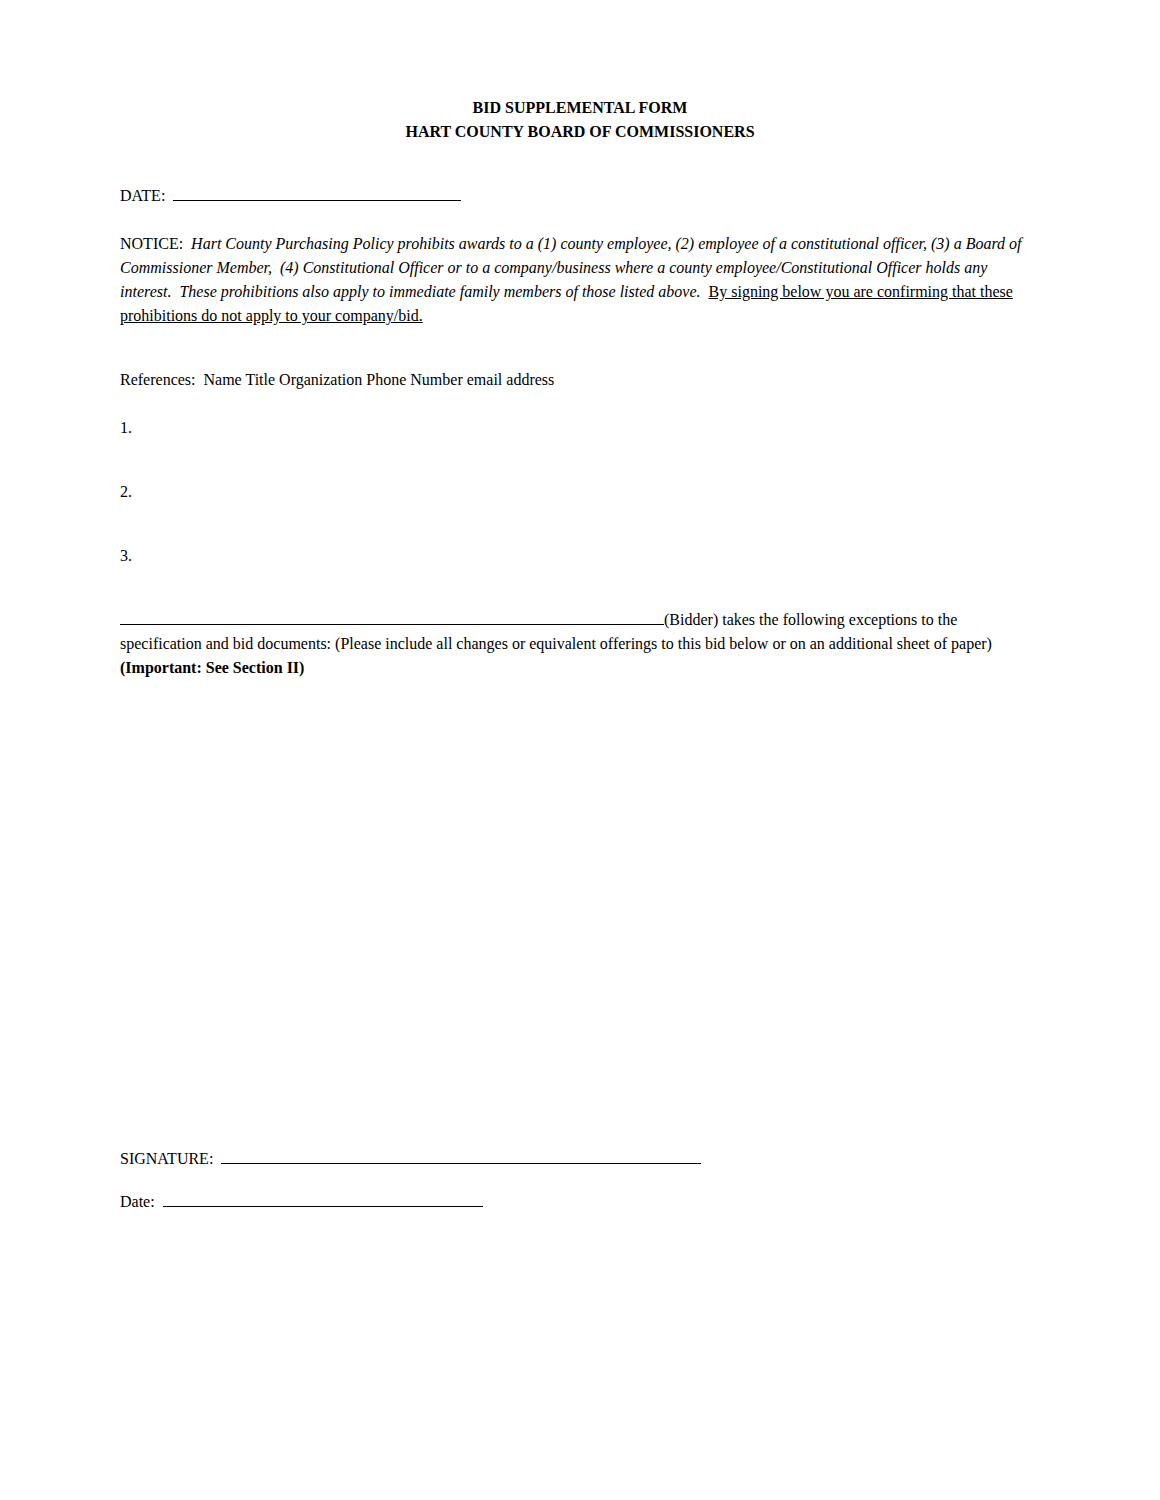BID SUPPLEMENTAL FORM HART COUNTY BOARD OF COMMISSIONERS
DATE:
NOTICE: Hart County Purchasing Policy prohibits awards to a (1) county employee, (2) employee of a constitutional officer, (3) a Board of Commissioner Member, (4) Constitutional Officer or to a company/business where a county employee/Constitutional Officer holds any interest. These prohibitions also apply to immediate family members of those listed above. By signing below you are confirming that these prohibitions do not apply to your company/bid.
References: Name Title Organization Phone Number email address
(Bidder) takes the following exceptions to the specification and bid documents: (Please include all changes or equivalent offerings to this bid below or on an additional sheet of paper) (Important: See Section II)
SIGNATURE:
Date: